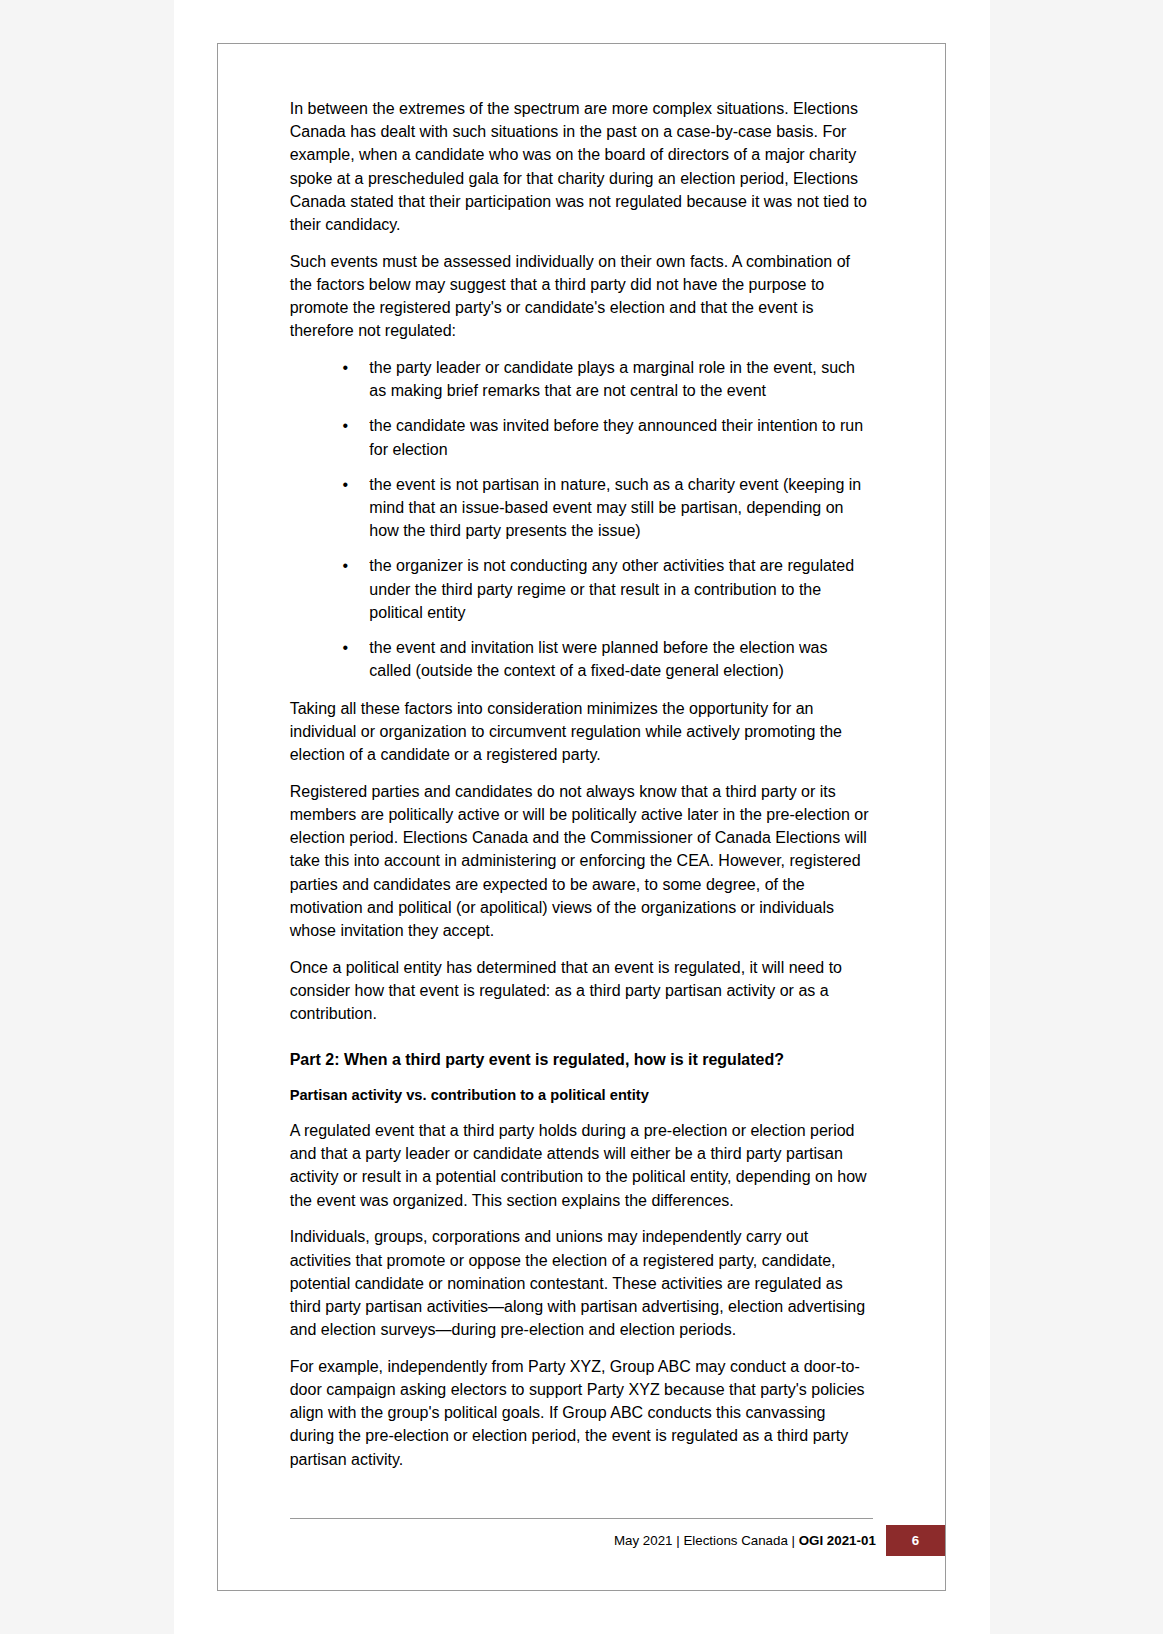In between the extremes of the spectrum are more complex situations. Elections Canada has dealt with such situations in the past on a case-by-case basis. For example, when a candidate who was on the board of directors of a major charity spoke at a prescheduled gala for that charity during an election period, Elections Canada stated that their participation was not regulated because it was not tied to their candidacy.
Such events must be assessed individually on their own facts. A combination of the factors below may suggest that a third party did not have the purpose to promote the registered party's or candidate's election and that the event is therefore not regulated:
the party leader or candidate plays a marginal role in the event, such as making brief remarks that are not central to the event
the candidate was invited before they announced their intention to run for election
the event is not partisan in nature, such as a charity event (keeping in mind that an issue-based event may still be partisan, depending on how the third party presents the issue)
the organizer is not conducting any other activities that are regulated under the third party regime or that result in a contribution to the political entity
the event and invitation list were planned before the election was called (outside the context of a fixed-date general election)
Taking all these factors into consideration minimizes the opportunity for an individual or organization to circumvent regulation while actively promoting the election of a candidate or a registered party.
Registered parties and candidates do not always know that a third party or its members are politically active or will be politically active later in the pre-election or election period. Elections Canada and the Commissioner of Canada Elections will take this into account in administering or enforcing the CEA. However, registered parties and candidates are expected to be aware, to some degree, of the motivation and political (or apolitical) views of the organizations or individuals whose invitation they accept.
Once a political entity has determined that an event is regulated, it will need to consider how that event is regulated: as a third party partisan activity or as a contribution.
Part 2: When a third party event is regulated, how is it regulated?
Partisan activity vs. contribution to a political entity
A regulated event that a third party holds during a pre-election or election period and that a party leader or candidate attends will either be a third party partisan activity or result in a potential contribution to the political entity, depending on how the event was organized. This section explains the differences.
Individuals, groups, corporations and unions may independently carry out activities that promote or oppose the election of a registered party, candidate, potential candidate or nomination contestant. These activities are regulated as third party partisan activities—along with partisan advertising, election advertising and election surveys—during pre-election and election periods.
For example, independently from Party XYZ, Group ABC may conduct a door-to-door campaign asking electors to support Party XYZ because that party's policies align with the group's political goals. If Group ABC conducts this canvassing during the pre-election or election period, the event is regulated as a third party partisan activity.
May 2021 | Elections Canada | OGI 2021-01
6